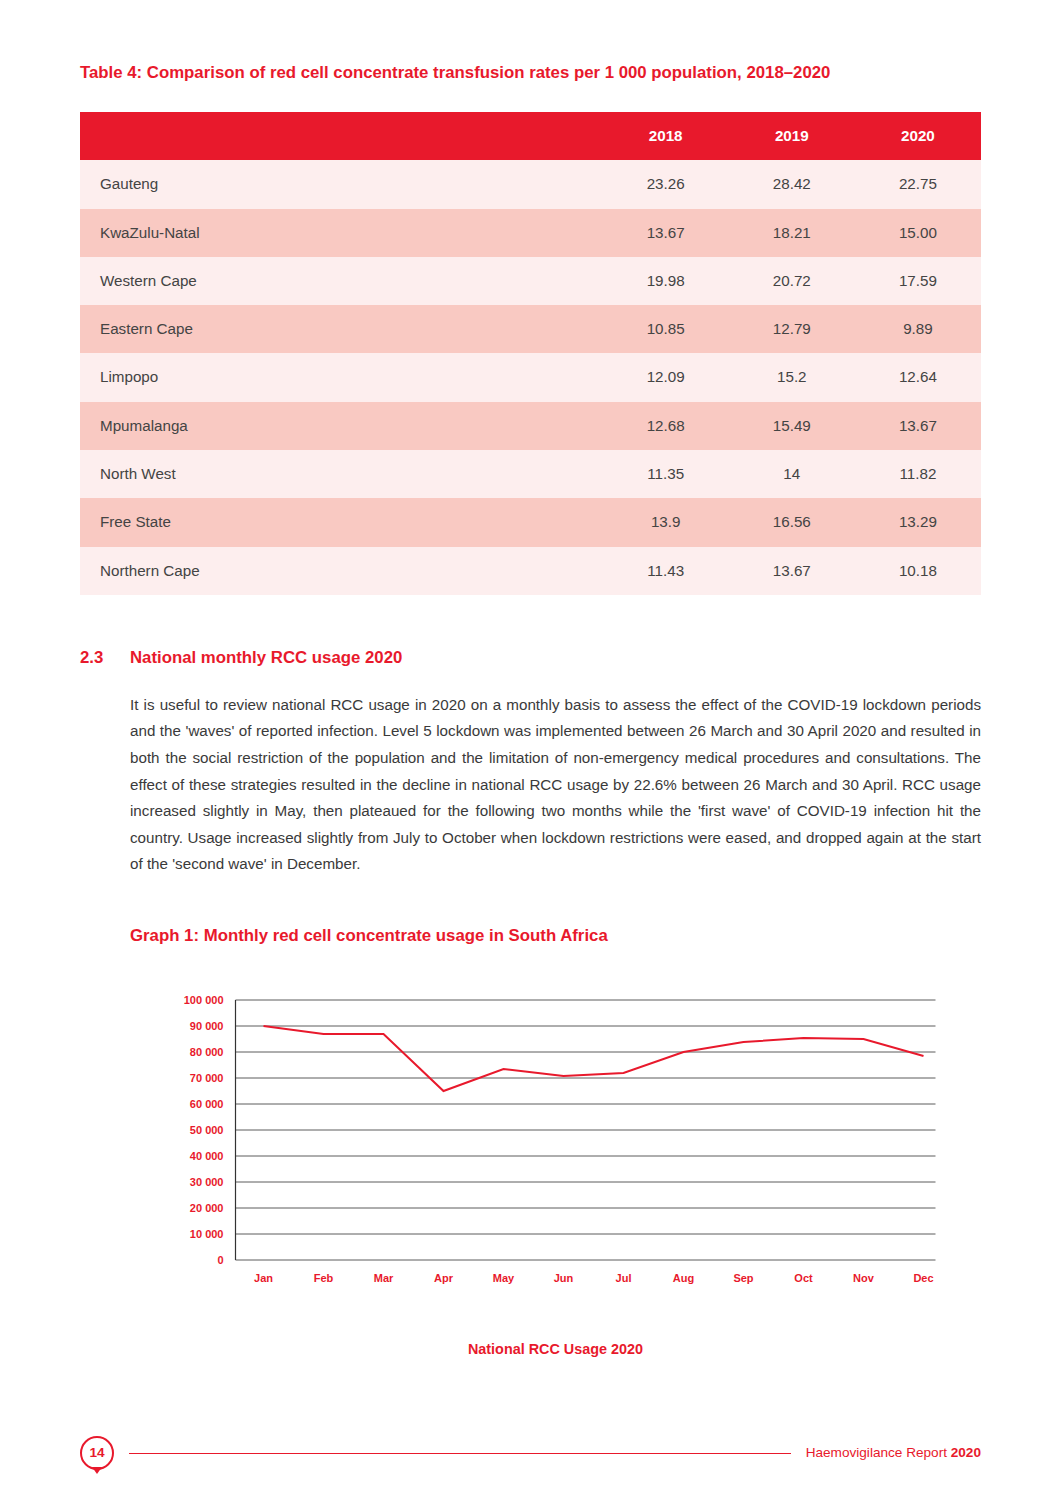Table 4: Comparison of red cell concentrate transfusion rates per 1 000 population, 2018–2020
| | 2018 | 2019 | 2020 |
| --- | --- | --- | --- |
| Gauteng | 23.26 | 28.42 | 22.75 |
| KwaZulu-Natal | 13.67 | 18.21 | 15.00 |
| Western Cape | 19.98 | 20.72 | 17.59 |
| Eastern Cape | 10.85 | 12.79 | 9.89 |
| Limpopo | 12.09 | 15.2 | 12.64 |
| Mpumalanga | 12.68 | 15.49 | 13.67 |
| North West | 11.35 | 14 | 11.82 |
| Free State | 13.9 | 16.56 | 13.29 |
| Northern Cape | 11.43 | 13.67 | 10.18 |
2.3 National monthly RCC usage 2020
It is useful to review national RCC usage in 2020 on a monthly basis to assess the effect of the COVID-19 lockdown periods and the 'waves' of reported infection. Level 5 lockdown was implemented between 26 March and 30 April 2020 and resulted in both the social restriction of the population and the limitation of non-emergency medical procedures and consultations. The effect of these strategies resulted in the decline in national RCC usage by 22.6% between 26 March and 30 April. RCC usage increased slightly in May, then plateaued for the following two months while the 'first wave' of COVID-19 infection hit the country. Usage increased slightly from July to October when lockdown restrictions were eased, and dropped again at the start of the 'second wave' in December.
Graph 1: Monthly red cell concentrate usage in South Africa
100 000 90 000 80 000 70 000 60 000 50 000 40 000 30 000 20 000 10 000 0 Jan Feb Mar Apr May Jun Jul Aug Sep Oct Nov Dec
National RCC Usage 2020
14
Haemovigilance Report 2020